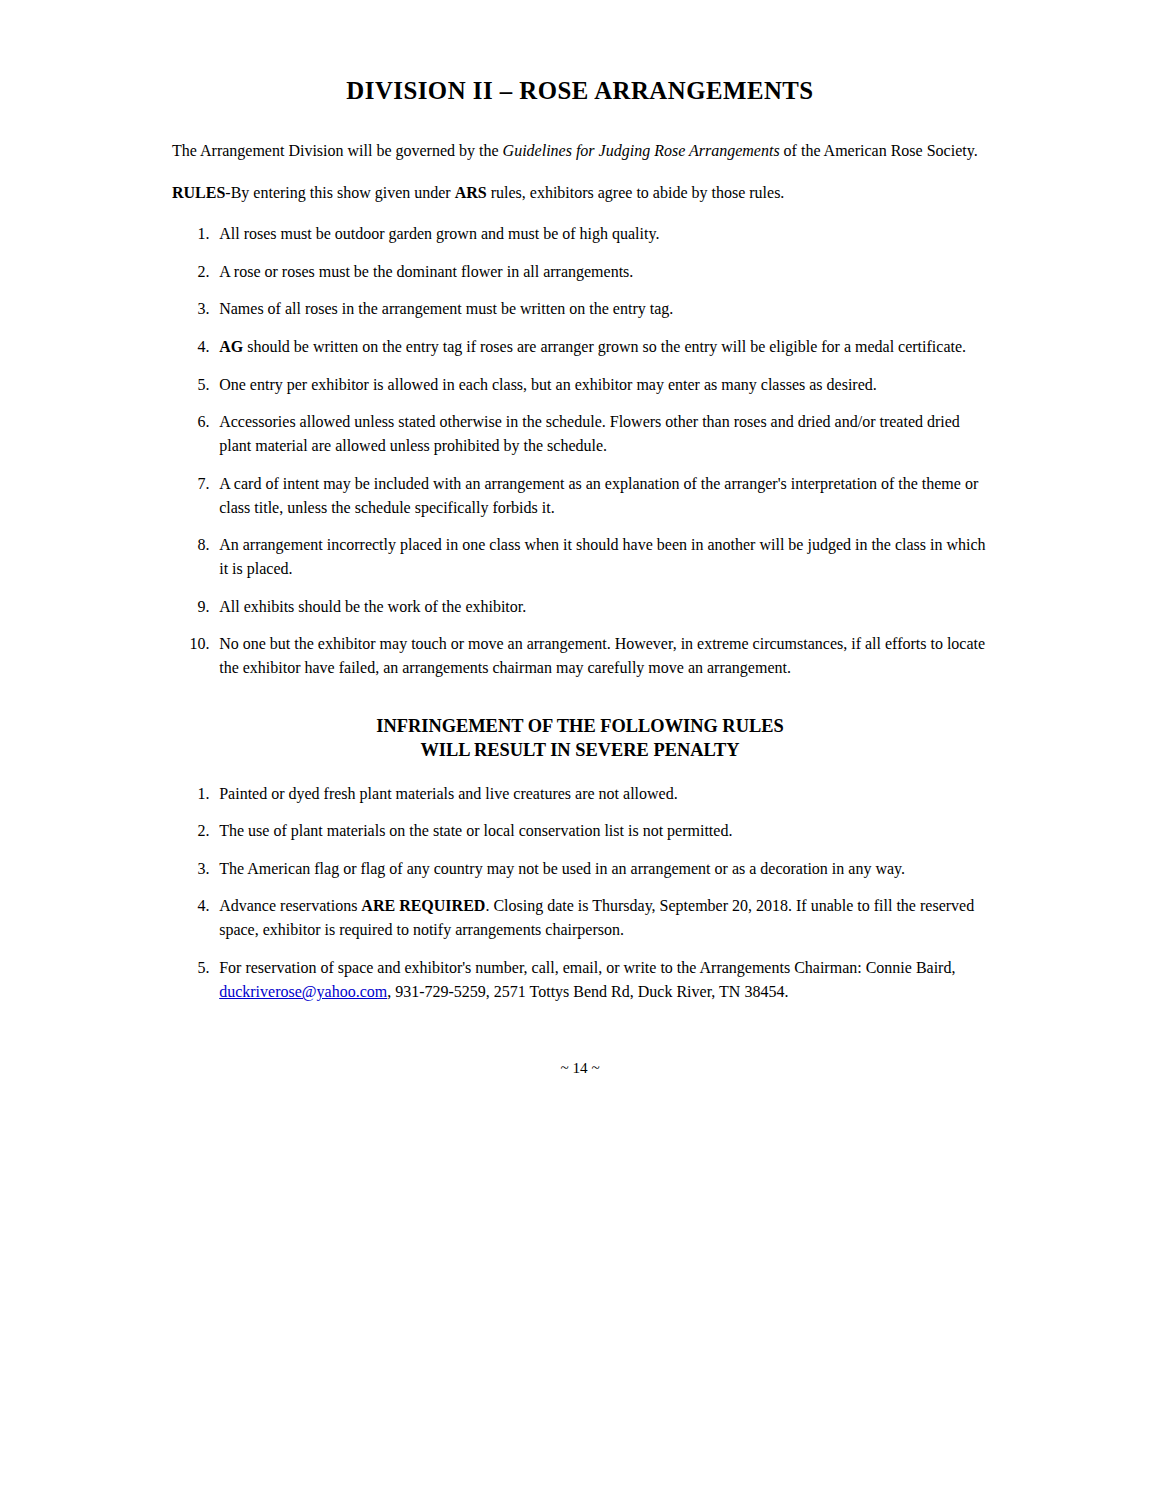DIVISION II – ROSE ARRANGEMENTS
The Arrangement Division will be governed by the Guidelines for Judging Rose Arrangements of the American Rose Society.
RULES-By entering this show given under ARS rules, exhibitors agree to abide by those rules.
All roses must be outdoor garden grown and must be of high quality.
A rose or roses must be the dominant flower in all arrangements.
Names of all roses in the arrangement must be written on the entry tag.
AG should be written on the entry tag if roses are arranger grown so the entry will be eligible for a medal certificate.
One entry per exhibitor is allowed in each class, but an exhibitor may enter as many classes as desired.
Accessories allowed unless stated otherwise in the schedule. Flowers other than roses and dried and/or treated dried plant material are allowed unless prohibited by the schedule.
A card of intent may be included with an arrangement as an explanation of the arranger's interpretation of the theme or class title, unless the schedule specifically forbids it.
An arrangement incorrectly placed in one class when it should have been in another will be judged in the class in which it is placed.
All exhibits should be the work of the exhibitor.
No one but the exhibitor may touch or move an arrangement. However, in extreme circumstances, if all efforts to locate the exhibitor have failed, an arrangements chairman may carefully move an arrangement.
INFRINGEMENT OF THE FOLLOWING RULES
WILL RESULT IN SEVERE PENALTY
Painted or dyed fresh plant materials and live creatures are not allowed.
The use of plant materials on the state or local conservation list is not permitted.
The American flag or flag of any country may not be used in an arrangement or as a decoration in any way.
Advance reservations ARE REQUIRED. Closing date is Thursday, September 20, 2018. If unable to fill the reserved space, exhibitor is required to notify arrangements chairperson.
For reservation of space and exhibitor's number, call, email, or write to the Arrangements Chairman: Connie Baird, duckriverose@yahoo.com, 931-729-5259, 2571 Tottys Bend Rd, Duck River, TN 38454.
~ 14 ~